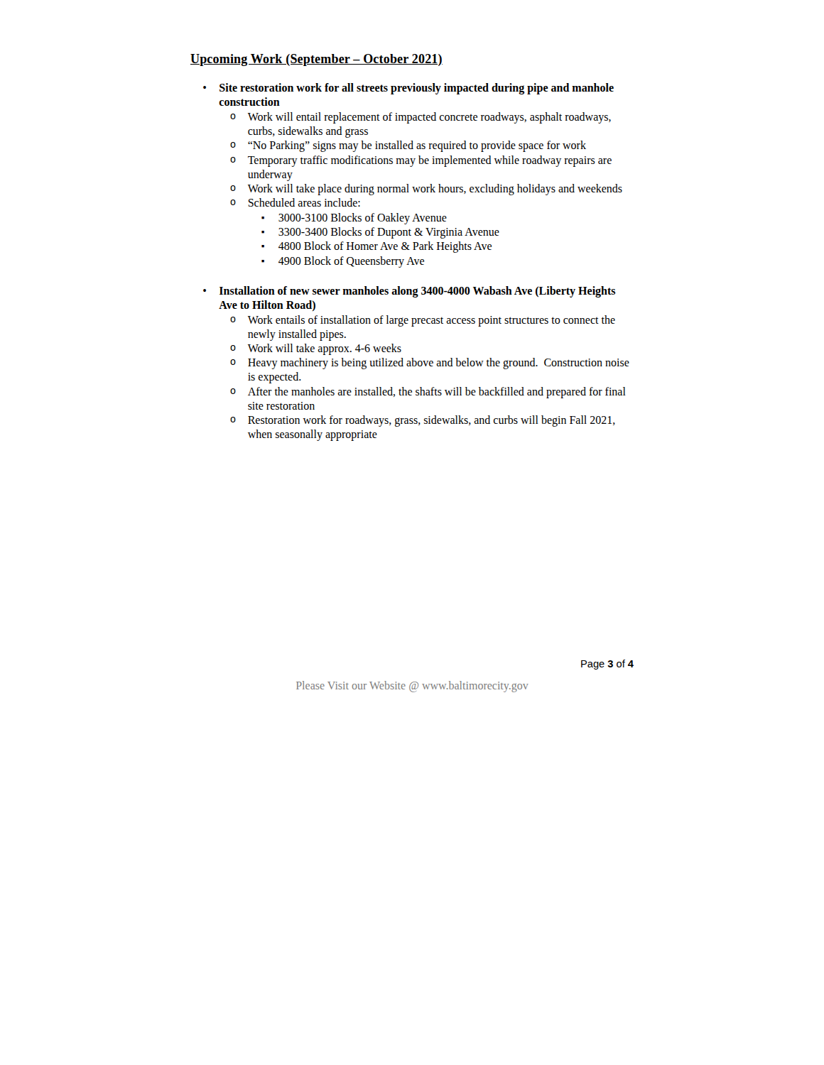Upcoming Work (September – October 2021)
Site restoration work for all streets previously impacted during pipe and manhole construction
Work will entail replacement of impacted concrete roadways, asphalt roadways, curbs, sidewalks and grass
“No Parking” signs may be installed as required to provide space for work
Temporary traffic modifications may be implemented while roadway repairs are underway
Work will take place during normal work hours, excluding holidays and weekends
Scheduled areas include:
3000-3100 Blocks of Oakley Avenue
3300-3400 Blocks of Dupont & Virginia Avenue
4800 Block of Homer Ave & Park Heights Ave
4900 Block of Queensberry Ave
Installation of new sewer manholes along 3400-4000 Wabash Ave (Liberty Heights Ave to Hilton Road)
Work entails of installation of large precast access point structures to connect the newly installed pipes.
Work will take approx. 4-6 weeks
Heavy machinery is being utilized above and below the ground. Construction noise is expected.
After the manholes are installed, the shafts will be backfilled and prepared for final site restoration
Restoration work for roadways, grass, sidewalks, and curbs will begin Fall 2021, when seasonally appropriate
Page 3 of 4
Please Visit our Website @ www.baltimorecity.gov